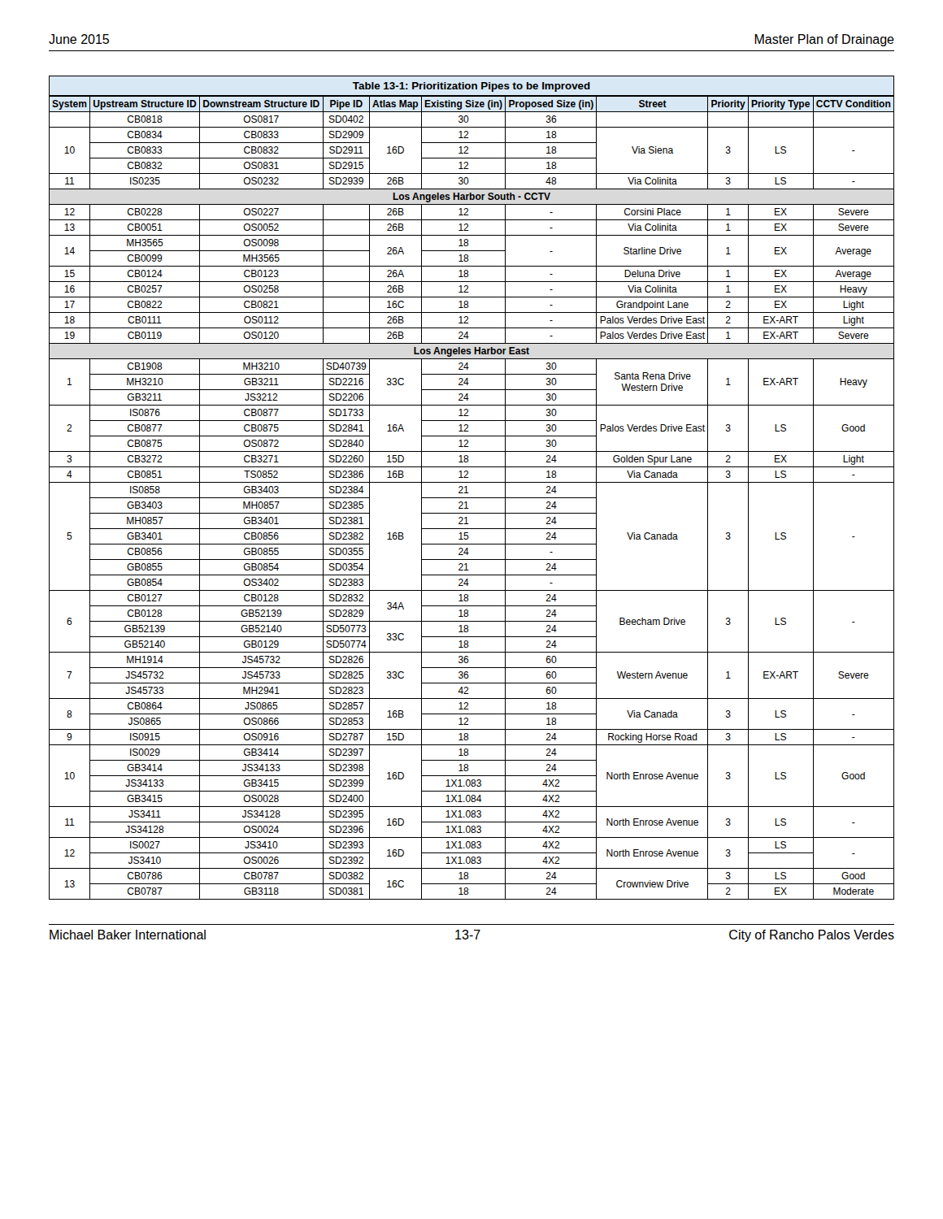June 2015 Master Plan of Drainage
Table 13-1: Prioritization Pipes to be Improved
| System | Upstream Structure ID | Downstream Structure ID | Pipe ID | Atlas Map | Existing Size (in) | Proposed Size (in) | Street | Priority | Priority Type | CCTV Condition |
| --- | --- | --- | --- | --- | --- | --- | --- | --- | --- | --- |
| | CB0818 | OS0817 | SD0402 | | 30 | 36 | | | | |
| 10 | CB0834 | CB0833 | SD2909 | 16D | 12 | 18 | Via Siena | 3 | LS | - |
| CB0833 | CB0832 | SD2911 | 12 | 18 |
| CB0832 | OS0831 | SD2915 | 12 | 18 |
| 11 | IS0235 | OS0232 | SD2939 | 26B | 30 | 48 | Via Colinita | 3 | LS | - |
| Los Angeles Harbor South - CCTV |
| 12 | CB0228 | OS0227 | | 26B | 12 | - | Corsini Place | 1 | EX | Severe |
| 13 | CB0051 | OS0052 | | 26B | 12 | - | Via Colinita | 1 | EX | Severe |
| 14 | MH3565 | OS0098 | | 26A | 18 | - | Starline Drive | 1 | EX | Average |
| CB0099 | MH3565 | | 18 |
| 15 | CB0124 | CB0123 | | 26A | 18 | - | Deluna Drive | 1 | EX | Average |
| 16 | CB0257 | OS0258 | | 26B | 12 | - | Via Colinita | 1 | EX | Heavy |
| 17 | CB0822 | CB0821 | | 16C | 18 | - | Grandpoint Lane | 2 | EX | Light |
| 18 | CB0111 | OS0112 | | 26B | 12 | - | Palos Verdes Drive East | 2 | EX-ART | Light |
| 19 | CB0119 | OS0120 | | 26B | 24 | - | Palos Verdes Drive East | 1 | EX-ART | Severe |
| Los Angeles Harbor East |
| 1 | CB1908 | MH3210 | SD40739 | 33C | 24 | 30 | Santa Rena Drive Western Drive | 1 | EX-ART | Heavy |
| MH3210 | GB3211 | SD2216 | 24 | 30 |
| GB3211 | JS3212 | SD2206 | 24 | 30 |
| 2 | IS0876 | CB0877 | SD1733 | 16A | 12 | 30 | Palos Verdes Drive East | 3 | LS | Good |
| CB0877 | CB0875 | SD2841 | 12 | 30 |
| CB0875 | OS0872 | SD2840 | 12 | 30 |
| 3 | CB3272 | CB3271 | SD2260 | 15D | 18 | 24 | Golden Spur Lane | 2 | EX | Light |
| 4 | CB0851 | TS0852 | SD2386 | 16B | 12 | 18 | Via Canada | 3 | LS | - |
| 5 | IS0858 | GB3403 | SD2384 | 16B | 21 | 24 | Via Canada | 3 | LS | - |
| GB3403 | MH0857 | SD2385 | 21 | 24 |
| MH0857 | GB3401 | SD2381 | 21 | 24 |
| GB3401 | CB0856 | SD2382 | 15 | 24 |
| CB0856 | GB0855 | SD0355 | 24 | - |
| GB0855 | GB0854 | SD0354 | 21 | 24 |
| GB0854 | OS3402 | SD2383 | 24 | - |
| 6 | CB0127 | CB0128 | SD2832 | 34A | 18 | 24 | Beecham Drive | 3 | LS | - |
| CB0128 | GB52139 | SD2829 | 18 | 24 |
| GB52139 | GB52140 | SD50773 | 33C | 18 | 24 |
| GB52140 | GB0129 | SD50774 | 18 | 24 |
| 7 | MH1914 | JS45732 | SD2826 | 33C | 36 | 60 | Western Avenue | 1 | EX-ART | Severe |
| JS45732 | JS45733 | SD2825 | 36 | 60 |
| JS45733 | MH2941 | SD2823 | 42 | 60 |
| 8 | CB0864 | JS0865 | SD2857 | 16B | 12 | 18 | Via Canada | 3 | LS | - |
| JS0865 | OS0866 | SD2853 | 12 | 18 |
| 9 | IS0915 | OS0916 | SD2787 | 15D | 18 | 24 | Rocking Horse Road | 3 | LS | - |
| 10 | IS0029 | GB3414 | SD2397 | 16D | 18 | 24 | North Enrose Avenue | 3 | LS | Good |
| GB3414 | JS34133 | SD2398 | 18 | 24 |
| JS34133 | GB3415 | SD2399 | 1X1.083 | 4X2 |
| GB3415 | OS0028 | SD2400 | 1X1.084 | 4X2 |
| 11 | JS3411 | JS34128 | SD2395 | 16D | 1X1.083 | 4X2 | North Enrose Avenue | 3 | LS | - |
| JS34128 | OS0024 | SD2396 | 1X1.083 | 4X2 |
| 12 | IS0027 | JS3410 | SD2393 | 16D | 1X1.083 | 4X2 | North Enrose Avenue | 3 | LS | - |
| JS3410 | OS0026 | SD2392 | 1X1.083 | 4X2 | |
| 13 | CB0786 | CB0787 | SD0382 | 16C | 18 | 24 | Crownview Drive | 3 | LS | Good |
| CB0787 | GB3118 | SD0381 | 18 | 24 | 2 | EX | Moderate |
Michael Baker International 13-7 City of Rancho Palos Verdes